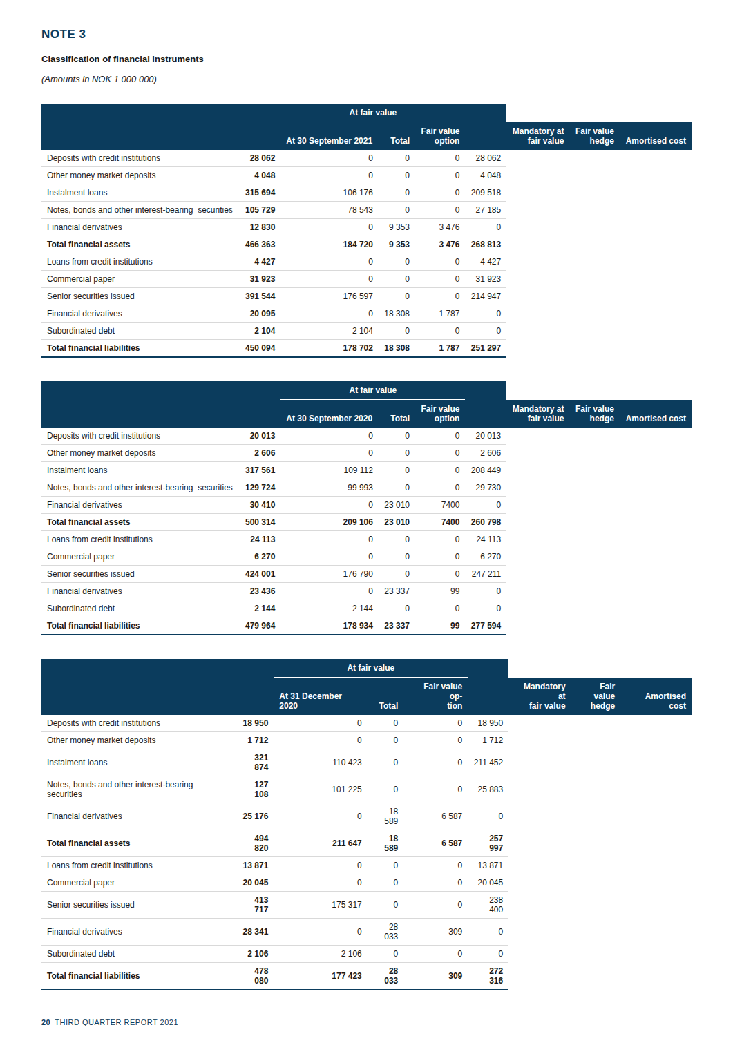NOTE 3
Classification of financial instruments
(Amounts in NOK 1 000 000)
| | | At fair value | |
| --- | --- | --- | --- |
| At 30 September 2021 | Total | Fair value option | Mandatory at fair value | Fair value hedge | Amortised cost |
| Deposits with credit institutions | 28 062 | 0 | 0 | 0 | 28 062 |
| Other money market deposits | 4 048 | 0 | 0 | 0 | 4 048 |
| Instalment loans | 315 694 | 106 176 | 0 | 0 | 209 518 |
| Notes, bonds and other interest-bearing securities | 105 729 | 78 543 | 0 | 0 | 27 185 |
| Financial derivatives | 12 830 | 0 | 9 353 | 3 476 | 0 |
| Total financial assets | 466 363 | 184 720 | 9 353 | 3 476 | 268 813 |
| Loans from credit institutions | 4 427 | 0 | 0 | 0 | 4 427 |
| Commercial paper | 31 923 | 0 | 0 | 0 | 31 923 |
| Senior securities issued | 391 544 | 176 597 | 0 | 0 | 214 947 |
| Financial derivatives | 20 095 | 0 | 18 308 | 1 787 | 0 |
| Subordinated debt | 2 104 | 2 104 | 0 | 0 | 0 |
| Total financial liabilities | 450 094 | 178 702 | 18 308 | 1 787 | 251 297 |
| | | At fair value | |
| --- | --- | --- | --- |
| At 30 September 2020 | Total | Fair value option | Mandatory at fair value | Fair value hedge | Amortised cost |
| Deposits with credit institutions | 20 013 | 0 | 0 | 0 | 20 013 |
| Other money market deposits | 2 606 | 0 | 0 | 0 | 2 606 |
| Instalment loans | 317 561 | 109 112 | 0 | 0 | 208 449 |
| Notes, bonds and other interest-bearing securities | 129 724 | 99 993 | 0 | 0 | 29 730 |
| Financial derivatives | 30 410 | 0 | 23 010 | 7400 | 0 |
| Total financial assets | 500 314 | 209 106 | 23 010 | 7400 | 260 798 |
| Loans from credit institutions | 24 113 | 0 | 0 | 0 | 24 113 |
| Commercial paper | 6 270 | 0 | 0 | 0 | 6 270 |
| Senior securities issued | 424 001 | 176 790 | 0 | 0 | 247 211 |
| Financial derivatives | 23 436 | 0 | 23 337 | 99 | 0 |
| Subordinated debt | 2 144 | 2 144 | 0 | 0 | 0 |
| Total financial liabilities | 479 964 | 178 934 | 23 337 | 99 | 277 594 |
| | | At fair value | |
| --- | --- | --- | --- |
| At 31 December 2020 | Total | Fair value op- tion | Mandatory at fair value | Fair value hedge | Amortised cost |
| Deposits with credit institutions | 18 950 | 0 | 0 | 0 | 18 950 |
| Other money market deposits | 1 712 | 0 | 0 | 0 | 1 712 |
| Instalment loans | 321 874 | 110 423 | 0 | 0 | 211 452 |
| Notes, bonds and other interest-bearing securities | 127 108 | 101 225 | 0 | 0 | 25 883 |
| Financial derivatives | 25 176 | 0 | 18 589 | 6 587 | 0 |
| Total financial assets | 494 820 | 211 647 | 18 589 | 6 587 | 257 997 |
| Loans from credit institutions | 13 871 | 0 | 0 | 0 | 13 871 |
| Commercial paper | 20 045 | 0 | 0 | 0 | 20 045 |
| Senior securities issued | 413 717 | 175 317 | 0 | 0 | 238 400 |
| Financial derivatives | 28 341 | 0 | 28 033 | 309 | 0 |
| Subordinated debt | 2 106 | 2 106 | 0 | 0 | 0 |
| Total financial liabilities | 478 080 | 177 423 | 28 033 | 309 | 272 316 |
20 THIRD QUARTER REPORT 2021